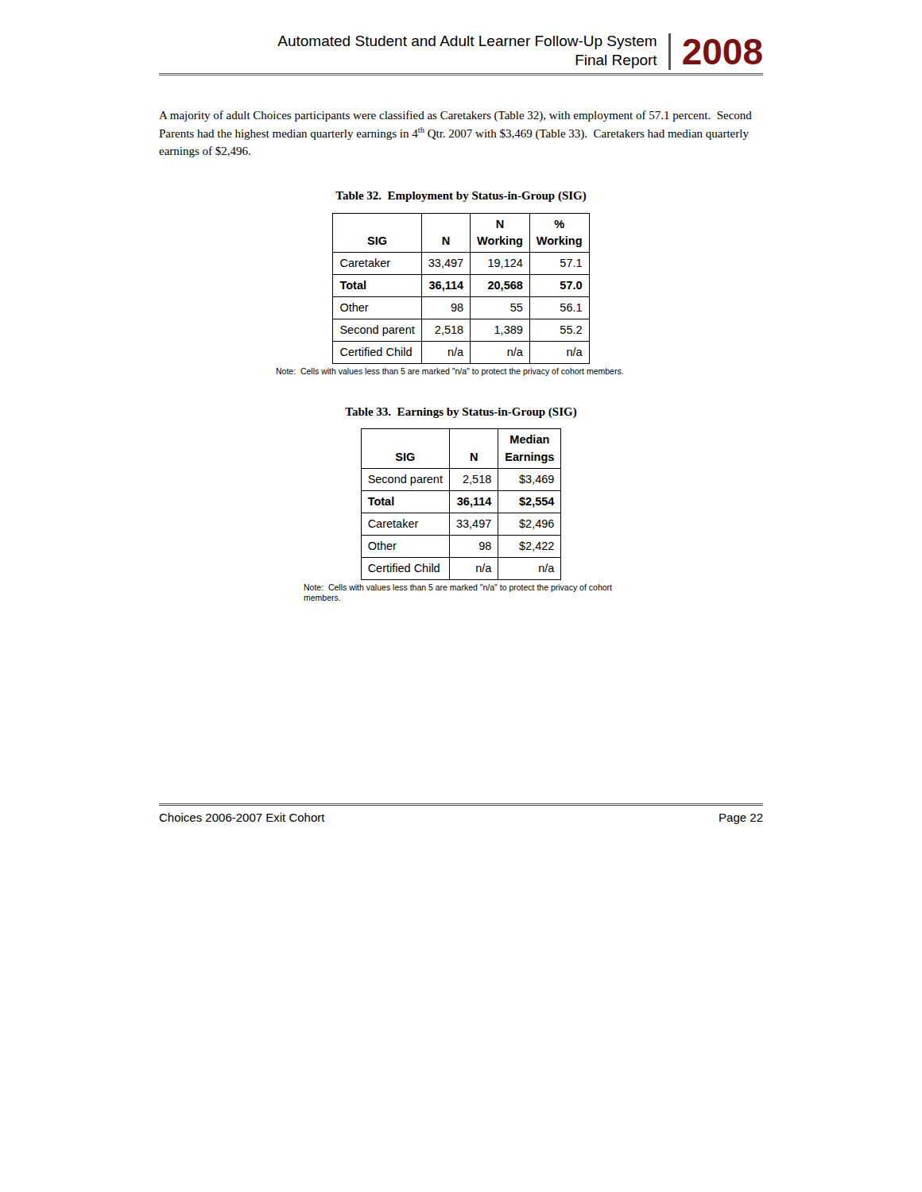Automated Student and Adult Learner Follow-Up System
Final Report
2008
A majority of adult Choices participants were classified as Caretakers (Table 32), with employment of 57.1 percent. Second Parents had the highest median quarterly earnings in 4th Qtr. 2007 with $3,469 (Table 33). Caretakers had median quarterly earnings of $2,496.
Table 32. Employment by Status-in-Group (SIG)
| SIG | N | N Working | % Working |
| --- | --- | --- | --- |
| Caretaker | 33,497 | 19,124 | 57.1 |
| Total | 36,114 | 20,568 | 57.0 |
| Other | 98 | 55 | 56.1 |
| Second parent | 2,518 | 1,389 | 55.2 |
| Certified Child | n/a | n/a | n/a |
Note: Cells with values less than 5 are marked "n/a" to protect the privacy of cohort members.
Table 33. Earnings by Status-in-Group (SIG)
| SIG | N | Median Earnings |
| --- | --- | --- |
| Second parent | 2,518 | $3,469 |
| Total | 36,114 | $2,554 |
| Caretaker | 33,497 | $2,496 |
| Other | 98 | $2,422 |
| Certified Child | n/a | n/a |
Note: Cells with values less than 5 are marked "n/a" to protect the privacy of cohort members.
Choices 2006-2007 Exit Cohort Page 22